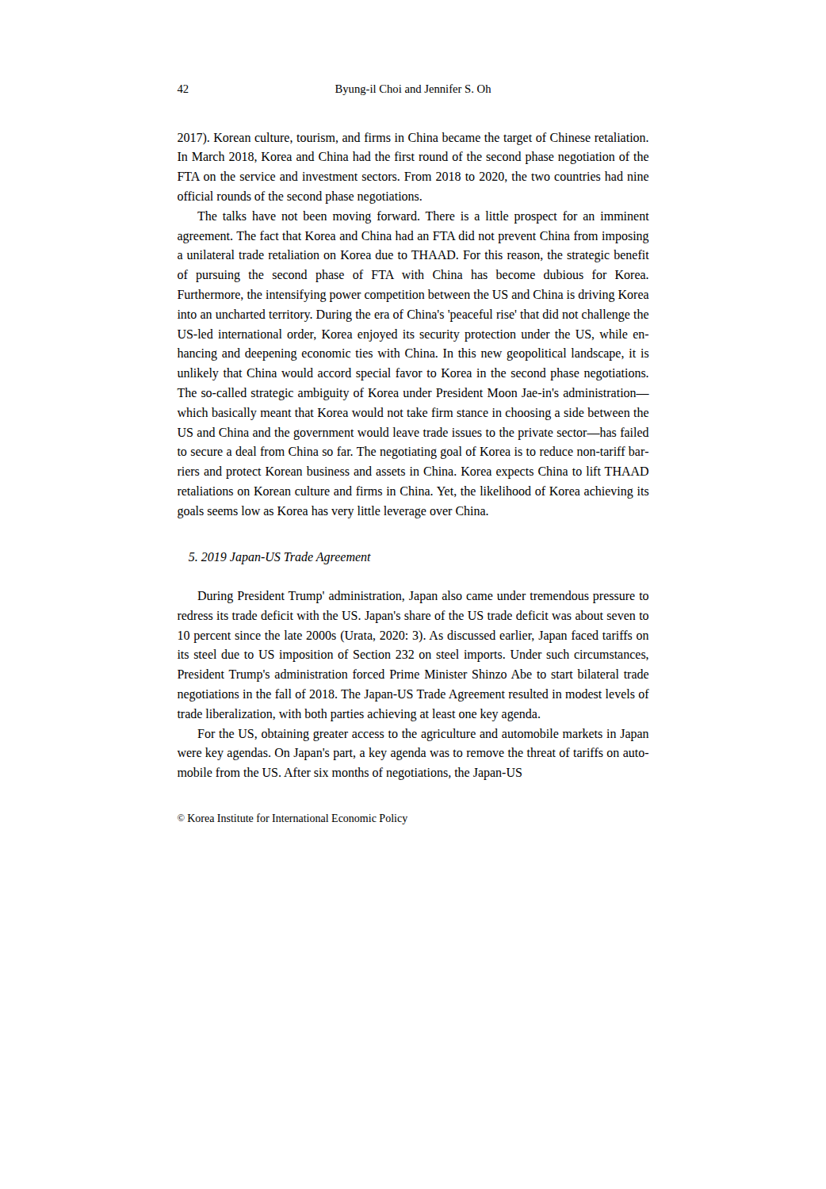42 Byung-il Choi and Jennifer S. Oh
2017). Korean culture, tourism, and firms in China became the target of Chinese retaliation. In March 2018, Korea and China had the first round of the second phase negotiation of the FTA on the service and investment sectors. From 2018 to 2020, the two countries had nine official rounds of the second phase negotiations.
The talks have not been moving forward. There is a little prospect for an imminent agreement. The fact that Korea and China had an FTA did not prevent China from imposing a unilateral trade retaliation on Korea due to THAAD. For this reason, the strategic benefit of pursuing the second phase of FTA with China has become dubious for Korea. Furthermore, the intensifying power competition between the US and China is driving Korea into an uncharted territory. During the era of China's 'peaceful rise' that did not challenge the US-led international order, Korea enjoyed its security protection under the US, while enhancing and deepening economic ties with China. In this new geopolitical landscape, it is unlikely that China would accord special favor to Korea in the second phase negotiations. The so-called strategic ambiguity of Korea under President Moon Jae-in's administration—which basically meant that Korea would not take firm stance in choosing a side between the US and China and the government would leave trade issues to the private sector—has failed to secure a deal from China so far. The negotiating goal of Korea is to reduce non-tariff barriers and protect Korean business and assets in China. Korea expects China to lift THAAD retaliations on Korean culture and firms in China. Yet, the likelihood of Korea achieving its goals seems low as Korea has very little leverage over China.
5. 2019 Japan-US Trade Agreement
During President Trump' administration, Japan also came under tremendous pressure to redress its trade deficit with the US. Japan's share of the US trade deficit was about seven to 10 percent since the late 2000s (Urata, 2020: 3). As discussed earlier, Japan faced tariffs on its steel due to US imposition of Section 232 on steel imports. Under such circumstances, President Trump's administration forced Prime Minister Shinzo Abe to start bilateral trade negotiations in the fall of 2018. The Japan-US Trade Agreement resulted in modest levels of trade liberalization, with both parties achieving at least one key agenda.
For the US, obtaining greater access to the agriculture and automobile markets in Japan were key agendas. On Japan's part, a key agenda was to remove the threat of tariffs on automobile from the US. After six months of negotiations, the Japan-US
©Korea Institute for International Economic Policy